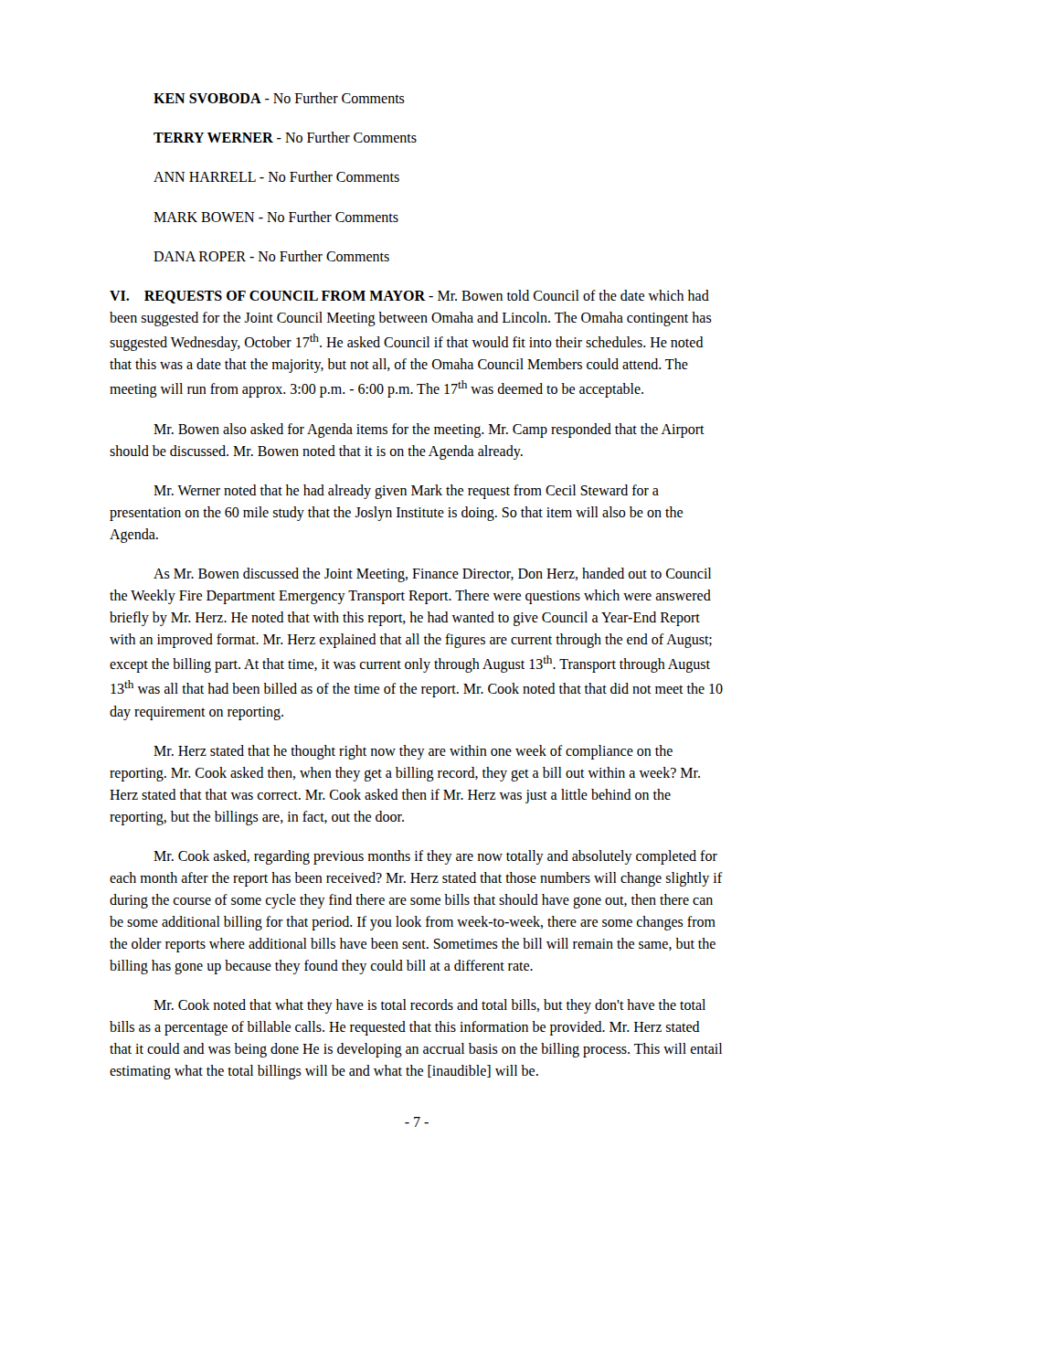KEN SVOBODA - No Further Comments
TERRY WERNER - No Further Comments
ANN HARRELL - No Further Comments
MARK BOWEN - No Further Comments
DANA ROPER - No Further Comments
VI. REQUESTS OF COUNCIL FROM MAYOR - Mr. Bowen told Council of the date which had been suggested for the Joint Council Meeting between Omaha and Lincoln. The Omaha contingent has suggested Wednesday, October 17th. He asked Council if that would fit into their schedules. He noted that this was a date that the majority, but not all, of the Omaha Council Members could attend. The meeting will run from approx. 3:00 p.m. - 6:00 p.m. The 17th was deemed to be acceptable.
Mr. Bowen also asked for Agenda items for the meeting. Mr. Camp responded that the Airport should be discussed. Mr. Bowen noted that it is on the Agenda already.
Mr. Werner noted that he had already given Mark the request from Cecil Steward for a presentation on the 60 mile study that the Joslyn Institute is doing. So that item will also be on the Agenda.
As Mr. Bowen discussed the Joint Meeting, Finance Director, Don Herz, handed out to Council the Weekly Fire Department Emergency Transport Report. There were questions which were answered briefly by Mr. Herz. He noted that with this report, he had wanted to give Council a Year-End Report with an improved format. Mr. Herz explained that all the figures are current through the end of August; except the billing part. At that time, it was current only through August 13th. Transport through August 13th was all that had been billed as of the time of the report. Mr. Cook noted that that did not meet the 10 day requirement on reporting.
Mr. Herz stated that he thought right now they are within one week of compliance on the reporting. Mr. Cook asked then, when they get a billing record, they get a bill out within a week? Mr. Herz stated that that was correct. Mr. Cook asked then if Mr. Herz was just a little behind on the reporting, but the billings are, in fact, out the door.
Mr. Cook asked, regarding previous months if they are now totally and absolutely completed for each month after the report has been received? Mr. Herz stated that those numbers will change slightly if during the course of some cycle they find there are some bills that should have gone out, then there can be some additional billing for that period. If you look from week-to-week, there are some changes from the older reports where additional bills have been sent. Sometimes the bill will remain the same, but the billing has gone up because they found they could bill at a different rate.
Mr. Cook noted that what they have is total records and total bills, but they don't have the total bills as a percentage of billable calls. He requested that this information be provided. Mr. Herz stated that it could and was being done He is developing an accrual basis on the billing process. This will entail estimating what the total billings will be and what the [inaudible] will be.
- 7 -